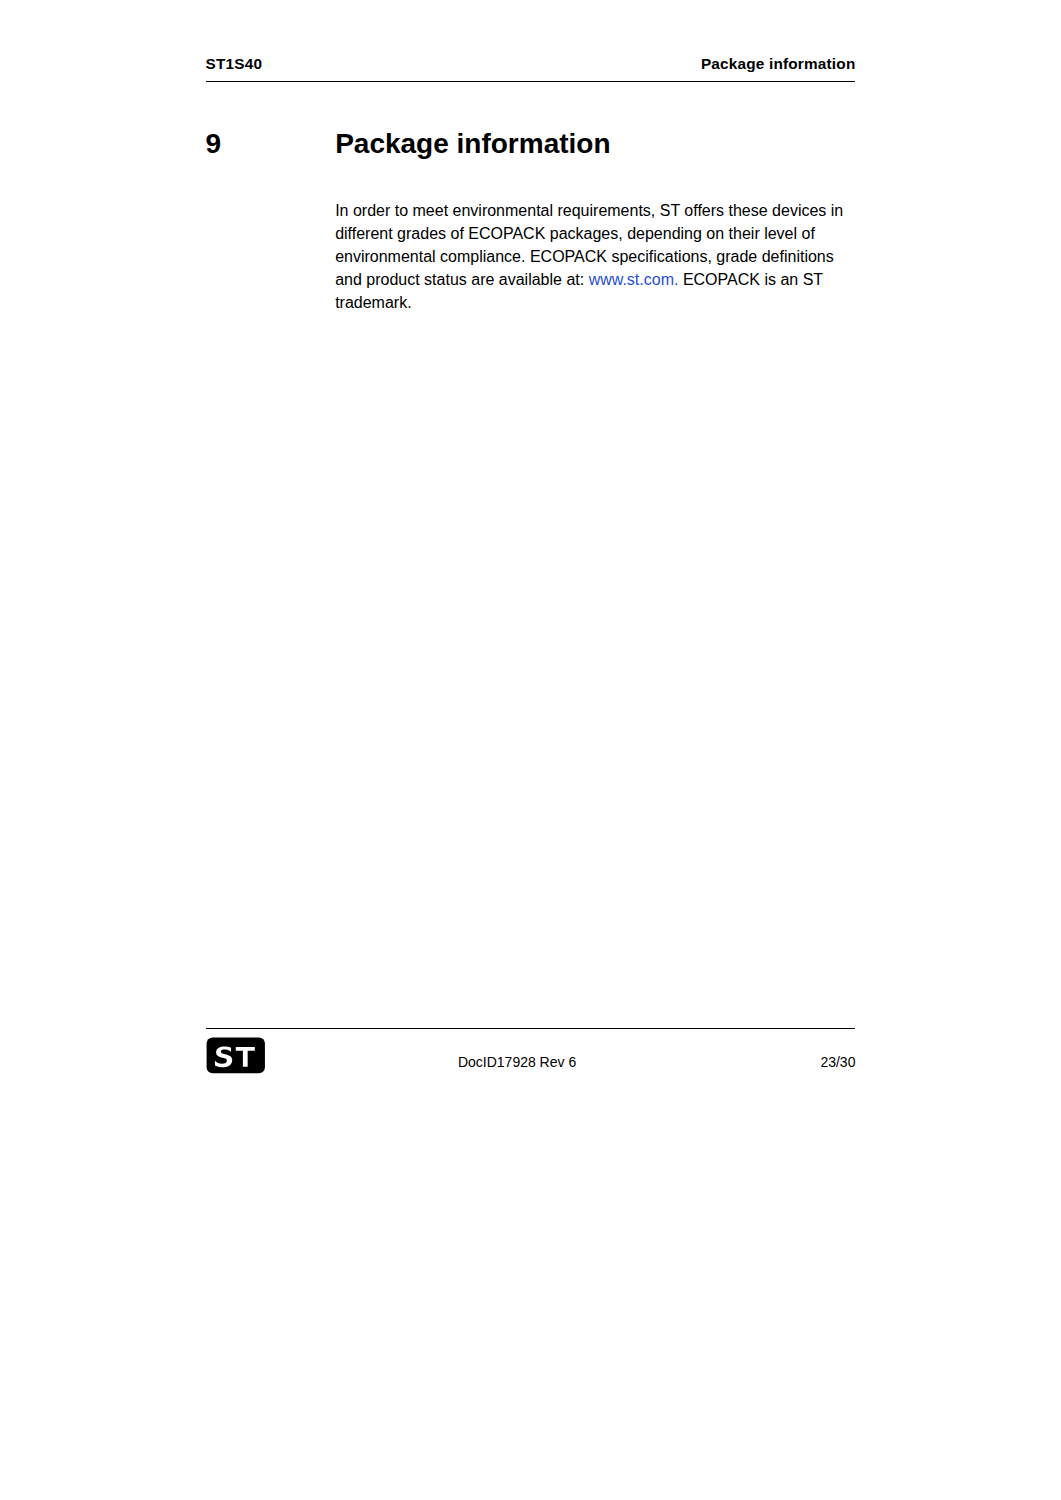ST1S40
Package information
9
Package information
In order to meet environmental requirements, ST offers these devices in different grades of ECOPACK packages, depending on their level of environmental compliance. ECOPACK specifications, grade definitions and product status are available at: www.st.com. ECOPACK is an ST trademark.
DocID17928 Rev 6
23/30